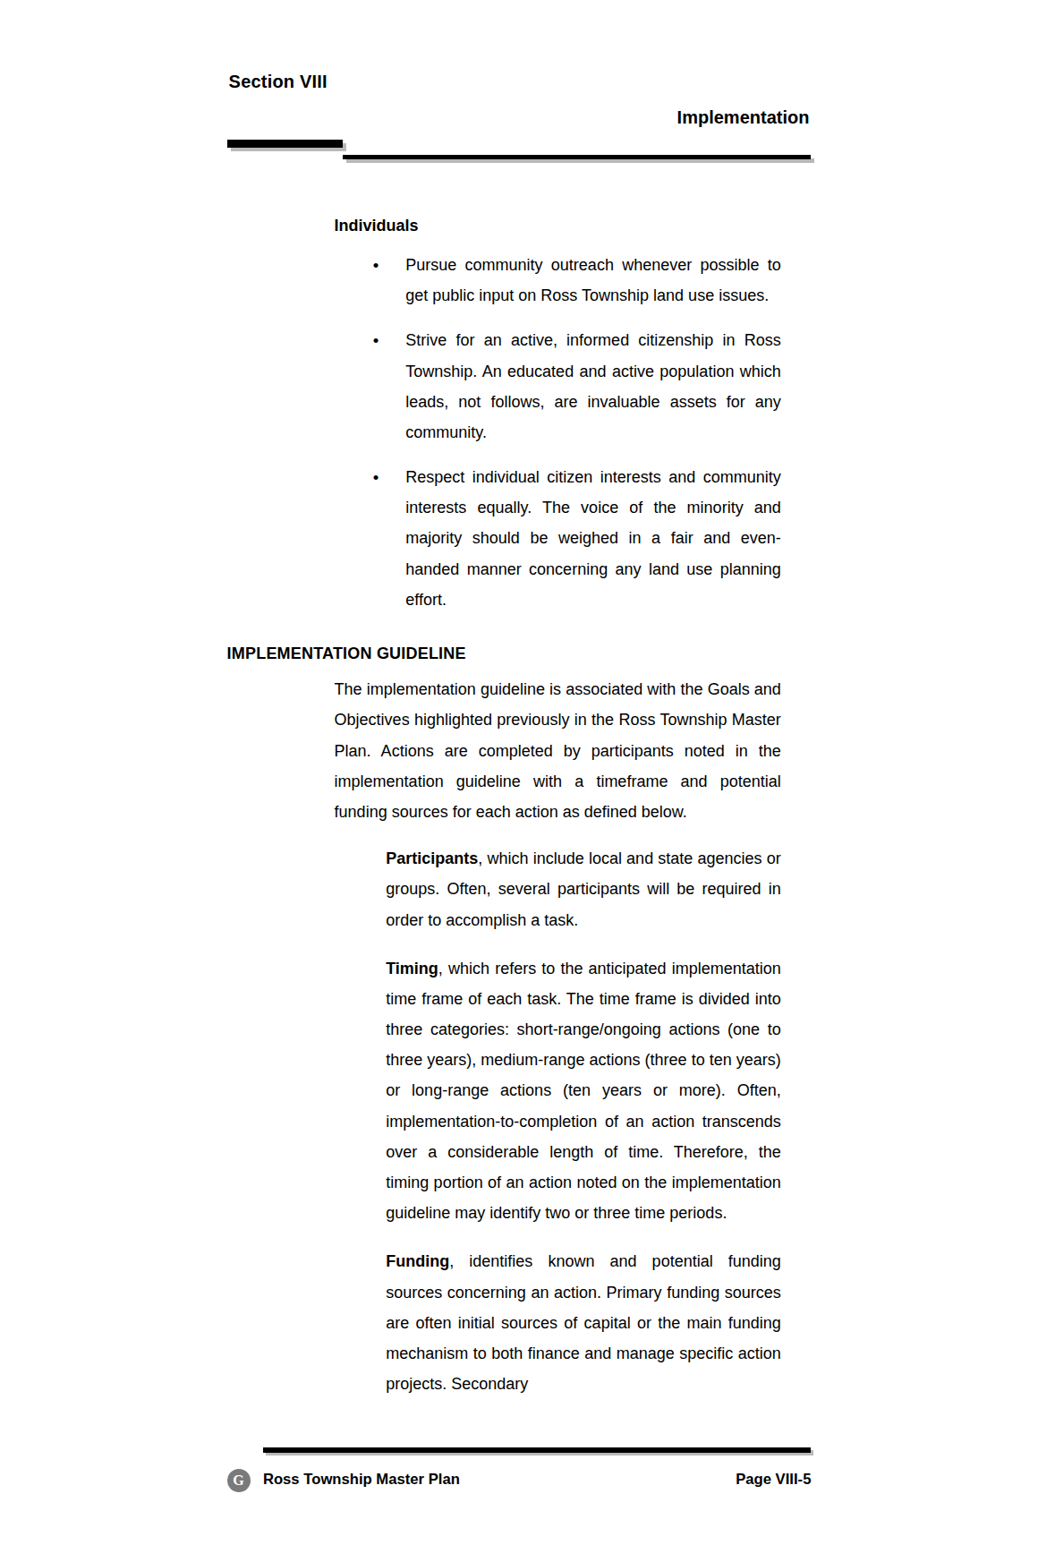Section VIII
Implementation
Individuals
Pursue community outreach whenever possible to get public input on Ross Township land use issues.
Strive for an active, informed citizenship in Ross Township. An educated and active population which leads, not follows, are invaluable assets for any community.
Respect individual citizen interests and community interests equally. The voice of the minority and majority should be weighed in a fair and even-handed manner concerning any land use planning effort.
IMPLEMENTATION GUIDELINE
The implementation guideline is associated with the Goals and Objectives highlighted previously in the Ross Township Master Plan. Actions are completed by participants noted in the implementation guideline with a timeframe and potential funding sources for each action as defined below.
Participants, which include local and state agencies or groups. Often, several participants will be required in order to accomplish a task.
Timing, which refers to the anticipated implementation time frame of each task. The time frame is divided into three categories: short-range/ongoing actions (one to three years), medium-range actions (three to ten years) or long-range actions (ten years or more). Often, implementation-to-completion of an action transcends over a considerable length of time. Therefore, the timing portion of an action noted on the implementation guideline may identify two or three time periods.
Funding, identifies known and potential funding sources concerning an action. Primary funding sources are often initial sources of capital or the main funding mechanism to both finance and manage specific action projects. Secondary
G
Ross Township Master Plan
Page VIII-5